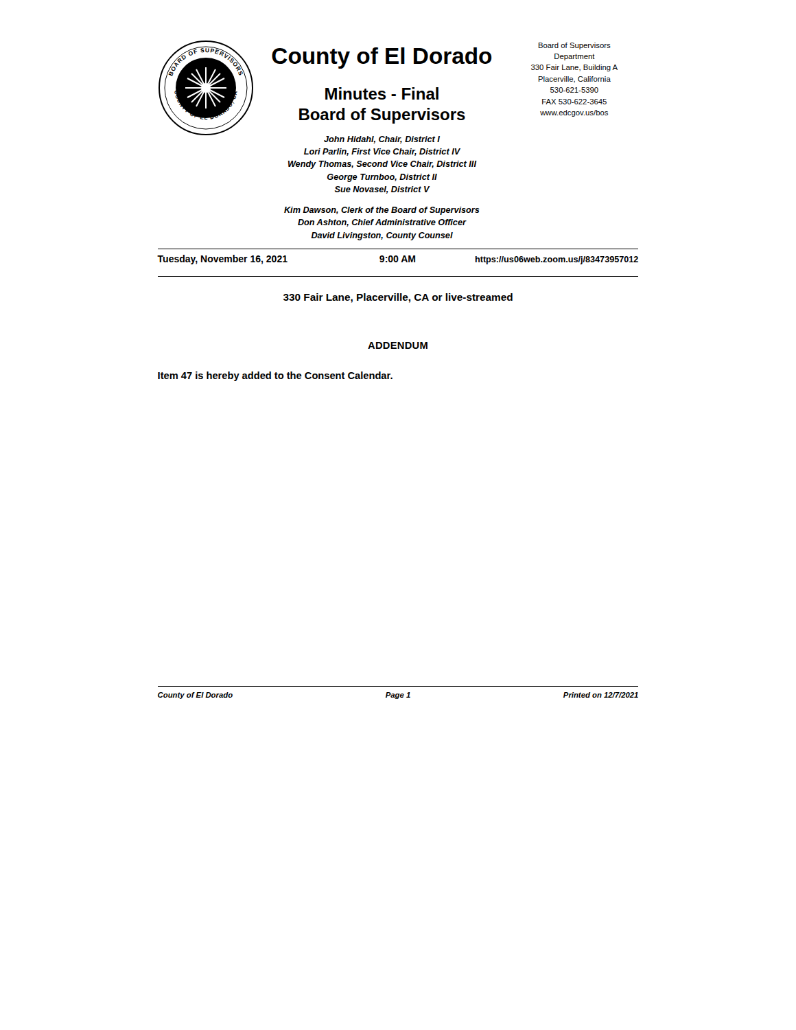BOARD OF SUPERVISORS COUNTY OF EL DORADO, CA
County of El Dorado
Minutes - Final Board of Supervisors
John Hidahl, Chair, District I
Lori Parlin, First Vice Chair, District IV
Wendy Thomas, Second Vice Chair, District III
George Turnboo, District II
Sue Novasel, District V
Kim Dawson, Clerk of the Board of Supervisors
Don Ashton, Chief Administrative Officer
David Livingston, County Counsel
Board of Supervisors
Department
330 Fair Lane, Building A
Placerville, California
530-621-5390
FAX 530-622-3645
www.edcgov.us/bos
Tuesday, November 16, 2021
9:00 AM
https://us06web.zoom.us/j/83473957012
330 Fair Lane, Placerville, CA or live-streamed
ADDENDUM
Item 47 is hereby added to the Consent Calendar.
County of El Dorado
Page 1
Printed on 12/7/2021